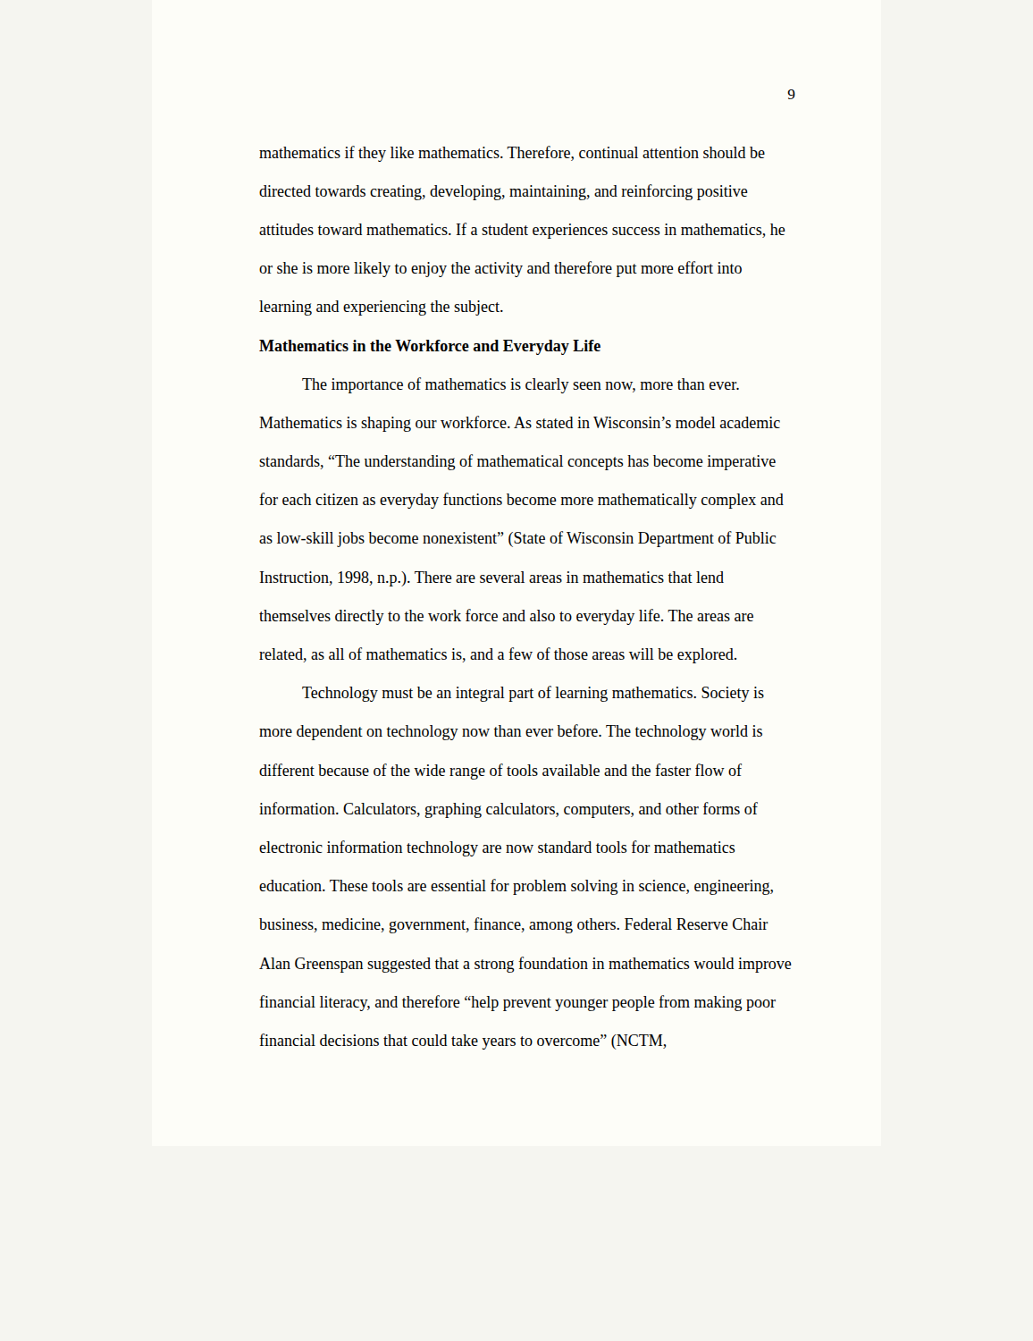9
mathematics if they like mathematics. Therefore, continual attention should be directed towards creating, developing, maintaining, and reinforcing positive attitudes toward mathematics. If a student experiences success in mathematics, he or she is more likely to enjoy the activity and therefore put more effort into learning and experiencing the subject.
Mathematics in the Workforce and Everyday Life
The importance of mathematics is clearly seen now, more than ever. Mathematics is shaping our workforce. As stated in Wisconsin’s model academic standards, “The understanding of mathematical concepts has become imperative for each citizen as everyday functions become more mathematically complex and as low-skill jobs become nonexistent” (State of Wisconsin Department of Public Instruction, 1998, n.p.). There are several areas in mathematics that lend themselves directly to the work force and also to everyday life. The areas are related, as all of mathematics is, and a few of those areas will be explored.
Technology must be an integral part of learning mathematics. Society is more dependent on technology now than ever before. The technology world is different because of the wide range of tools available and the faster flow of information. Calculators, graphing calculators, computers, and other forms of electronic information technology are now standard tools for mathematics education. These tools are essential for problem solving in science, engineering, business, medicine, government, finance, among others. Federal Reserve Chair Alan Greenspan suggested that a strong foundation in mathematics would improve financial literacy, and therefore “help prevent younger people from making poor financial decisions that could take years to overcome” (NCTM,